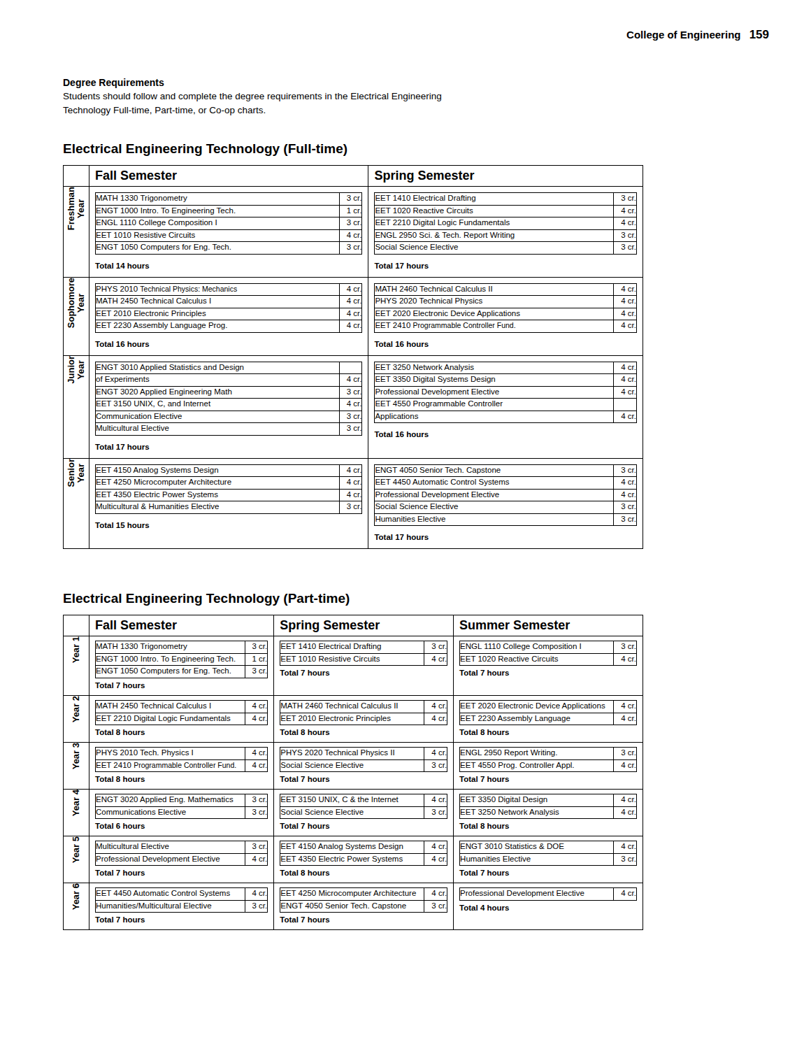College of Engineering 159
Degree Requirements
Students should follow and complete the degree requirements in the Electrical Engineering
Technology Full-time, Part-time, or Co-op charts.
Electrical Engineering Technology (Full-time)
| | Fall Semester | Spring Semester |
| Freshman Year | / MATH 1330 Trigonometry / 3 cr. / / ENGT 1000 Intro. To Engineering Tech. / 1 cr. / / ENGL 1110 College Composition I / 3 cr. / / EET 1010 Resistive Circuits / 4 cr. / / ENGT 1050 Computers for Eng. Tech. / 3 cr. / Total 14 hours | / EET 1410 Electrical Drafting / 3 cr. / / EET 1020 Reactive Circuits / 4 cr. / / EET 2210 Digital Logic Fundamentals / 4 cr. / / ENGL 2950 Sci. & Tech. Report Writing / 3 cr. / / Social Science Elective / 3 cr. / Total 17 hours |
| Sophomore Year | / PHYS 2010 Technical Physics: Mechanics / 4 cr. / / MATH 2450 Technical Calculus I / 4 cr. / / EET 2010 Electronic Principles / 4 cr. / / EET 2230 Assembly Language Prog. / 4 cr. / Total 16 hours | / MATH 2460 Technical Calculus II / 4 cr. / / PHYS 2020 Technical Physics / 4 cr. / / EET 2020 Electronic Device Applications / 4 cr. / / EET 2410 Programmable Controller Fund. / 4 cr. / Total 16 hours |
| Junior Year | / ENGT 3010 Applied Statistics and Design / / / of Experiments / 4 cr. / / ENGT 3020 Applied Engineering Math / 3 cr. / / EET 3150 UNIX, C, and Internet / 4 cr. / / Communication Elective / 3 cr. / / Multicultural Elective / 3 cr. / Total 17 hours | / EET 3250 Network Analysis / 4 cr. / / EET 3350 Digital Systems Design / 4 cr. / / Professional Development Elective / 4 cr. / / EET 4550 Programmable Controller / / / Applications / 4 cr. / Total 16 hours |
| Senior Year | / EET 4150 Analog Systems Design / 4 cr. / / EET 4250 Microcomputer Architecture / 4 cr. / / EET 4350 Electric Power Systems / 4 cr. / / Multicultural & Humanities Elective / 3 cr. / Total 15 hours | / ENGT 4050 Senior Tech. Capstone / 3 cr. / / EET 4450 Automatic Control Systems / 4 cr. / / Professional Development Elective / 4 cr. / / Social Science Elective / 3 cr. / / Humanities Elective / 3 cr. / Total 17 hours |
Electrical Engineering Technology (Part-time)
| | Fall Semester | Spring Semester | Summer Semester |
| Year 1 | / MATH 1330 Trigonometry / 3 cr. / / ENGT 1000 Intro. To Engineering Tech. / 1 cr. / / ENGT 1050 Computers for Eng. Tech. / 3 cr. / Total 7 hours | / EET 1410 Electrical Drafting / 3 cr. / / EET 1010 Resistive Circuits / 4 cr. / Total 7 hours | / ENGL 1110 College Composition I / 3 cr. / / EET 1020 Reactive Circuits / 4 cr. / Total 7 hours |
| Year 2 | / MATH 2450 Technical Calculus I / 4 cr. / / EET 2210 Digital Logic Fundamentals / 4 cr. / Total 8 hours | / MATH 2460 Technical Calculus II / 4 cr. / / EET 2010 Electronic Principles / 4 cr. / Total 8 hours | / EET 2020 Electronic Device Applications / 4 cr. / / EET 2230 Assembly Language / 4 cr. / Total 8 hours |
| Year 3 | / PHYS 2010 Tech. Physics I / 4 cr. / / EET 2410 Programmable Controller Fund. / 4 cr. / Total 8 hours | / PHYS 2020 Technical Physics II / 4 cr. / / Social Science Elective / 3 cr. / Total 7 hours | / ENGL 2950 Report Writing. / 3 cr. / / EET 4550 Prog. Controller Appl. / 4 cr. / Total 7 hours |
| Year 4 | / ENGT 3020 Applied Eng. Mathematics / 3 cr. / / Communications Elective / 3 cr. / Total 6 hours | / EET 3150 UNIX, C & the Internet / 4 cr. / / Social Science Elective / 3 cr. / Total 7 hours | / EET 3350 Digital Design / 4 cr. / / EET 3250 Network Analysis / 4 cr. / Total 8 hours |
| Year 5 | / Multicultural Elective / 3 cr. / / Professional Development Elective / 4 cr. / Total 7 hours | / EET 4150 Analog Systems Design / 4 cr. / / EET 4350 Electric Power Systems / 4 cr. / Total 8 hours | / ENGT 3010 Statistics & DOE / 4 cr. / / Humanities Elective / 3 cr. / Total 7 hours |
| Year 6 | / EET 4450 Automatic Control Systems / 4 cr. / / Humanities/Multicultural Elective / 3 cr. / Total 7 hours | / EET 4250 Microcomputer Architecture / 4 cr. / / ENGT 4050 Senior Tech. Capstone / 3 cr. / Total 7 hours | / Professional Development Elective / 4 cr. / Total 4 hours |